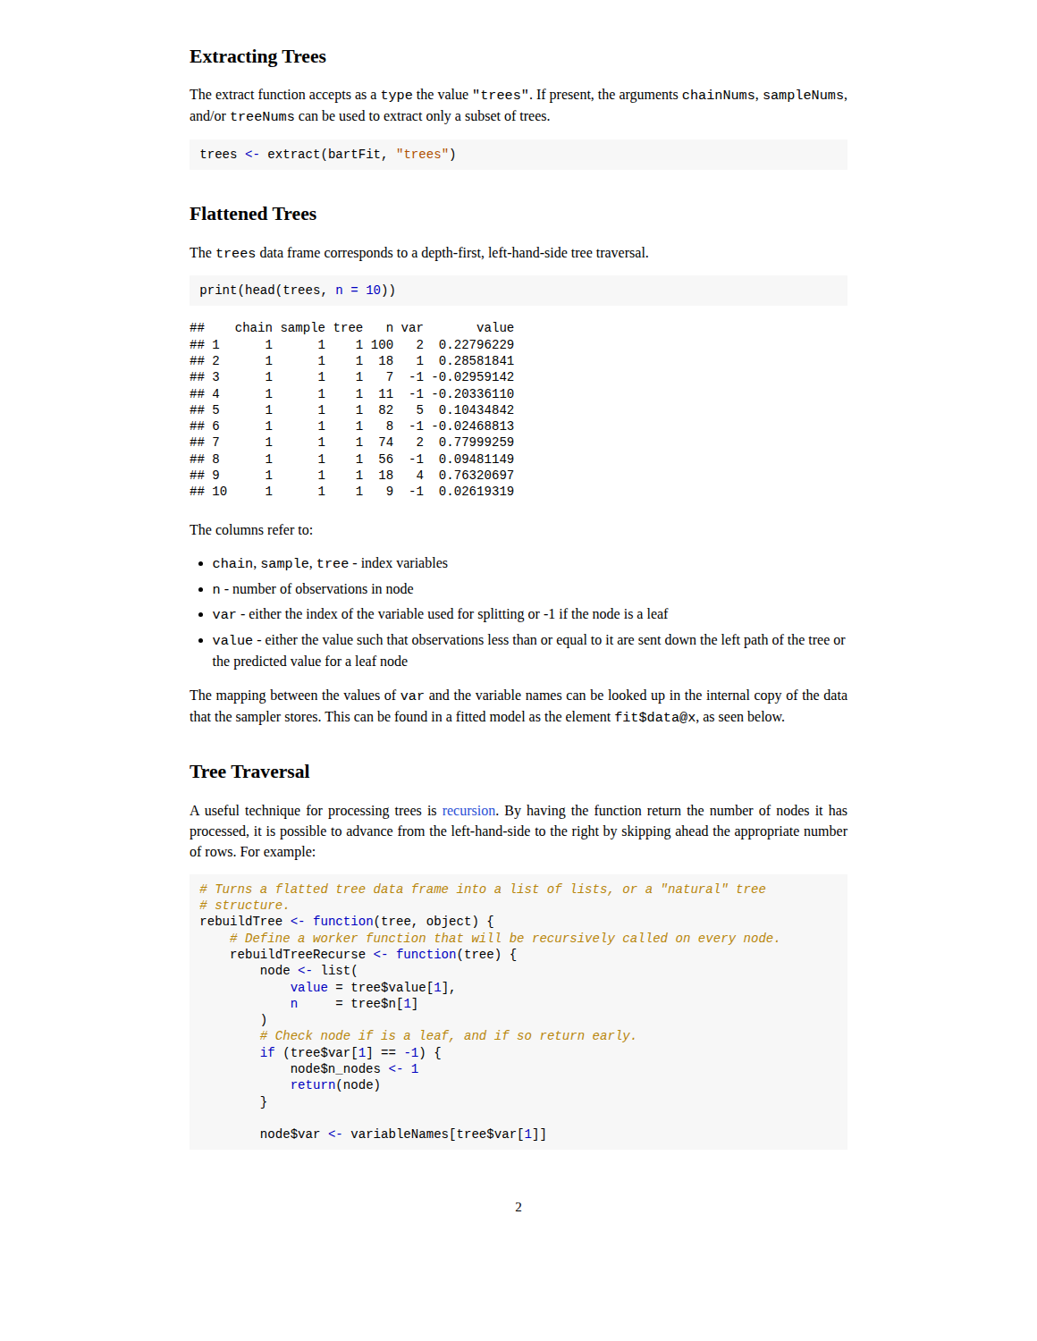Extracting Trees
The extract function accepts as a type the value "trees". If present, the arguments chainNums, sampleNums, and/or treeNums can be used to extract only a subset of trees.
trees <- extract(bartFit, "trees")
Flattened Trees
The trees data frame corresponds to a depth-first, left-hand-side tree traversal.
print(head(trees, n = 10))
##    chain sample tree   n var       value
## 1      1      1    1 100   2  0.22796229
## 2      1      1    1  18   1  0.28581841
## 3      1      1    1   7  -1 -0.02959142
## 4      1      1    1  11  -1 -0.20336110
## 5      1      1    1  82   5  0.10434842
## 6      1      1    1   8  -1 -0.02468813
## 7      1      1    1  74   2  0.77999259
## 8      1      1    1  56  -1  0.09481149
## 9      1      1    1  18   4  0.76320697
## 10     1      1    1   9  -1  0.02619319
The columns refer to:
chain, sample, tree - index variables
n - number of observations in node
var - either the index of the variable used for splitting or -1 if the node is a leaf
value - either the value such that observations less than or equal to it are sent down the left path of the tree or the predicted value for a leaf node
The mapping between the values of var and the variable names can be looked up in the internal copy of the data that the sampler stores. This can be found in a fitted model as the element fit$data@x, as seen below.
Tree Traversal
A useful technique for processing trees is recursion. By having the function return the number of nodes it has processed, it is possible to advance from the left-hand-side to the right by skipping ahead the appropriate number of rows. For example:
# Turns a flatted tree data frame into a list of lists, or a "natural" tree
# structure.
rebuildTree <- function(tree, object) {
    # Define a worker function that will be recursively called on every node.
    rebuildTreeRecurse <- function(tree) {
        node <- list(
            value = tree$value[1],
            n     = tree$n[1]
        )
        # Check node if is a leaf, and if so return early.
        if (tree$var[1] == -1) {
            node$n_nodes <- 1
            return(node)
        }

        node$var <- variableNames[tree$var[1]]
2